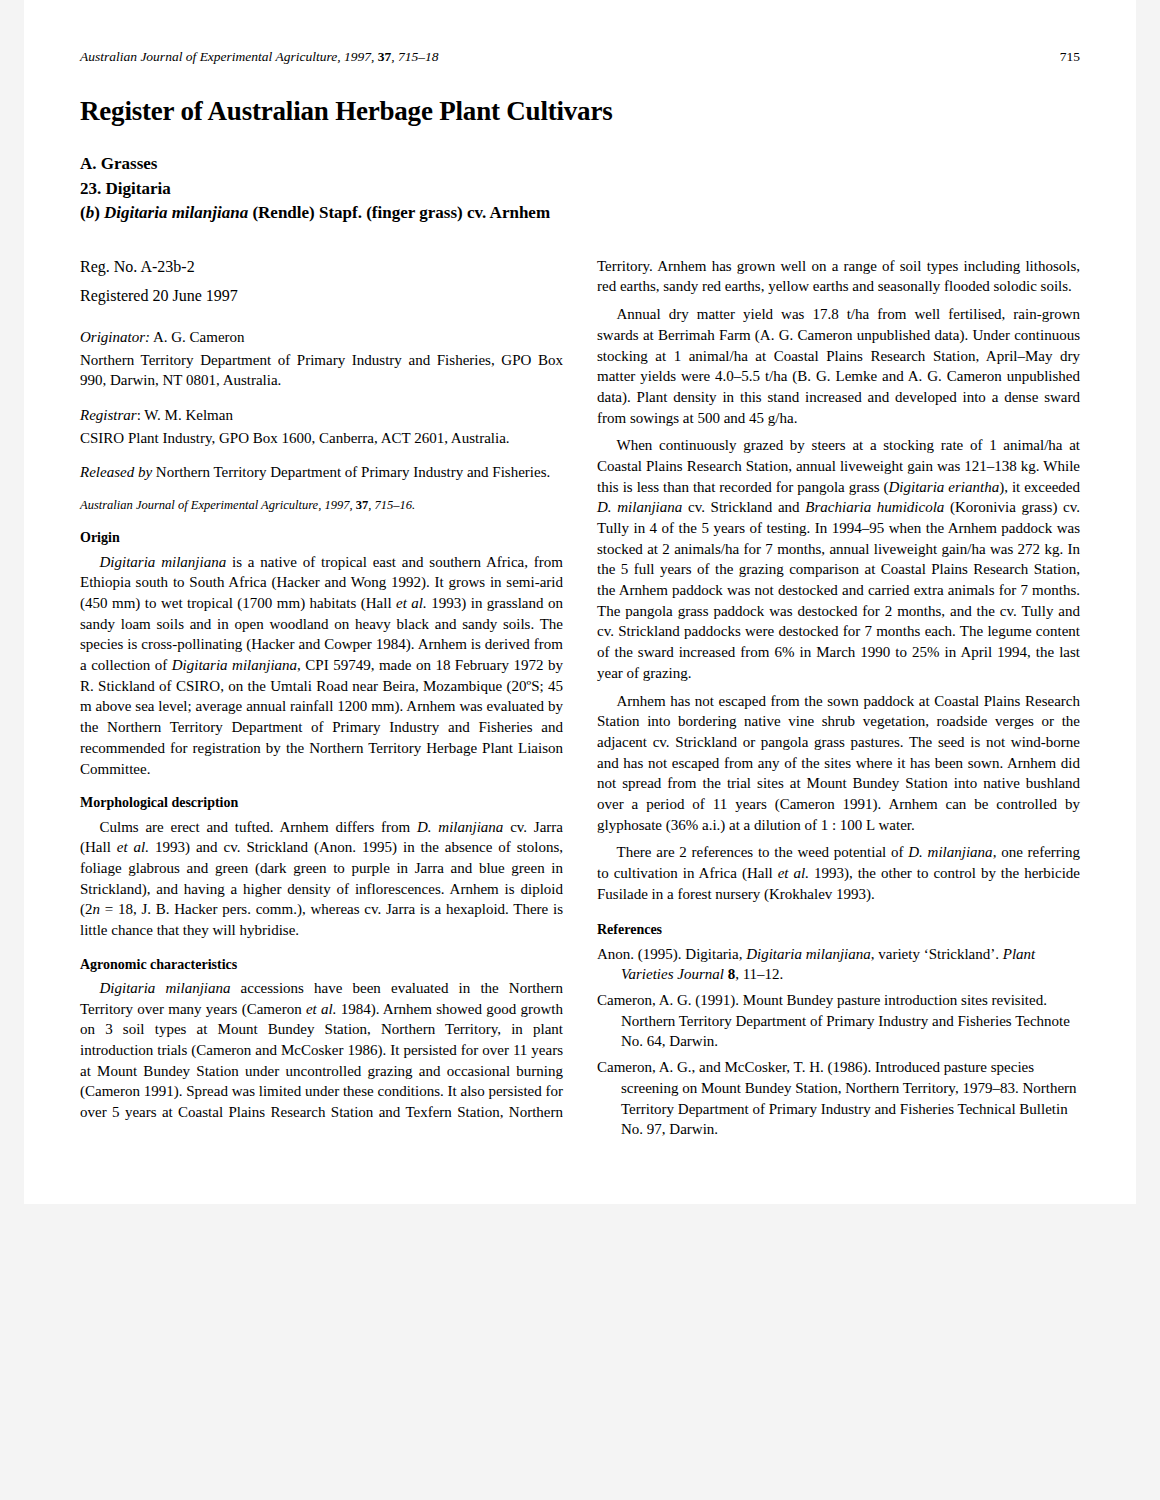Australian Journal of Experimental Agriculture, 1997, 37, 715–18 715
Register of Australian Herbage Plant Cultivars
A. Grasses
23. Digitaria
(b) Digitaria milanjiana (Rendle) Stapf. (finger grass) cv. Arnhem
Reg. No. A-23b-2
Registered 20 June 1997
Originator: A. G. Cameron
Northern Territory Department of Primary Industry and Fisheries, GPO Box 990, Darwin, NT 0801, Australia.
Registrar: W. M. Kelman
CSIRO Plant Industry, GPO Box 1600, Canberra, ACT 2601, Australia.
Released by Northern Territory Department of Primary Industry and Fisheries.
Australian Journal of Experimental Agriculture, 1997, 37, 715–16.
Origin
Digitaria milanjiana is a native of tropical east and southern Africa, from Ethiopia south to South Africa (Hacker and Wong 1992). It grows in semi-arid (450 mm) to wet tropical (1700 mm) habitats (Hall et al. 1993) in grassland on sandy loam soils and in open woodland on heavy black and sandy soils. The species is cross-pollinating (Hacker and Cowper 1984). Arnhem is derived from a collection of Digitaria milanjiana, CPI 59749, made on 18 February 1972 by R. Stickland of CSIRO, on the Umtali Road near Beira, Mozambique (20ºS; 45 m above sea level; average annual rainfall 1200 mm). Arnhem was evaluated by the Northern Territory Department of Primary Industry and Fisheries and recommended for registration by the Northern Territory Herbage Plant Liaison Committee.
Morphological description
Culms are erect and tufted. Arnhem differs from D. milanjiana cv. Jarra (Hall et al. 1993) and cv. Strickland (Anon. 1995) in the absence of stolons, foliage glabrous and green (dark green to purple in Jarra and blue green in Strickland), and having a higher density of inflorescences. Arnhem is diploid (2n = 18, J. B. Hacker pers. comm.), whereas cv. Jarra is a hexaploid. There is little chance that they will hybridise.
Agronomic characteristics
Digitaria milanjiana accessions have been evaluated in the Northern Territory over many years (Cameron et al. 1984). Arnhem showed good growth on 3 soil types at Mount Bundey Station, Northern Territory, in plant introduction trials (Cameron and McCosker 1986). It persisted for over 11 years at Mount Bundey Station under uncontrolled grazing and occasional burning (Cameron 1991). Spread was limited under these conditions. It also persisted for over 5 years at Coastal Plains Research Station and Texfern Station, Northern Territory. Arnhem has grown well on a range of soil types including lithosols, red earths, sandy red earths, yellow earths and seasonally flooded solodic soils.
Annual dry matter yield was 17.8 t/ha from well fertilised, rain-grown swards at Berrimah Farm (A. G. Cameron unpublished data). Under continuous stocking at 1 animal/ha at Coastal Plains Research Station, April–May dry matter yields were 4.0–5.5 t/ha (B. G. Lemke and A. G. Cameron unpublished data). Plant density in this stand increased and developed into a dense sward from sowings at 500 and 45 g/ha.
When continuously grazed by steers at a stocking rate of 1 animal/ha at Coastal Plains Research Station, annual liveweight gain was 121–138 kg. While this is less than that recorded for pangola grass (Digitaria eriantha), it exceeded D. milanjiana cv. Strickland and Brachiaria humidicola (Koronivia grass) cv. Tully in 4 of the 5 years of testing. In 1994–95 when the Arnhem paddock was stocked at 2 animals/ha for 7 months, annual liveweight gain/ha was 272 kg. In the 5 full years of the grazing comparison at Coastal Plains Research Station, the Arnhem paddock was not destocked and carried extra animals for 7 months. The pangola grass paddock was destocked for 2 months, and the cv. Tully and cv. Strickland paddocks were destocked for 7 months each. The legume content of the sward increased from 6% in March 1990 to 25% in April 1994, the last year of grazing.
Arnhem has not escaped from the sown paddock at Coastal Plains Research Station into bordering native vine shrub vegetation, roadside verges or the adjacent cv. Strickland or pangola grass pastures. The seed is not wind-borne and has not escaped from any of the sites where it has been sown. Arnhem did not spread from the trial sites at Mount Bundey Station into native bushland over a period of 11 years (Cameron 1991). Arnhem can be controlled by glyphosate (36% a.i.) at a dilution of 1 : 100 L water.
There are 2 references to the weed potential of D. milanjiana, one referring to cultivation in Africa (Hall et al. 1993), the other to control by the herbicide Fusilade in a forest nursery (Krokhalev 1993).
References
Anon. (1995). Digitaria, Digitaria milanjiana, variety ‘Strickland’. Plant Varieties Journal 8, 11–12.
Cameron, A. G. (1991). Mount Bundey pasture introduction sites revisited. Northern Territory Department of Primary Industry and Fisheries Technote No. 64, Darwin.
Cameron, A. G., and McCosker, T. H. (1986). Introduced pasture species screening on Mount Bundey Station, Northern Territory, 1979–83. Northern Territory Department of Primary Industry and Fisheries Technical Bulletin No. 97, Darwin.